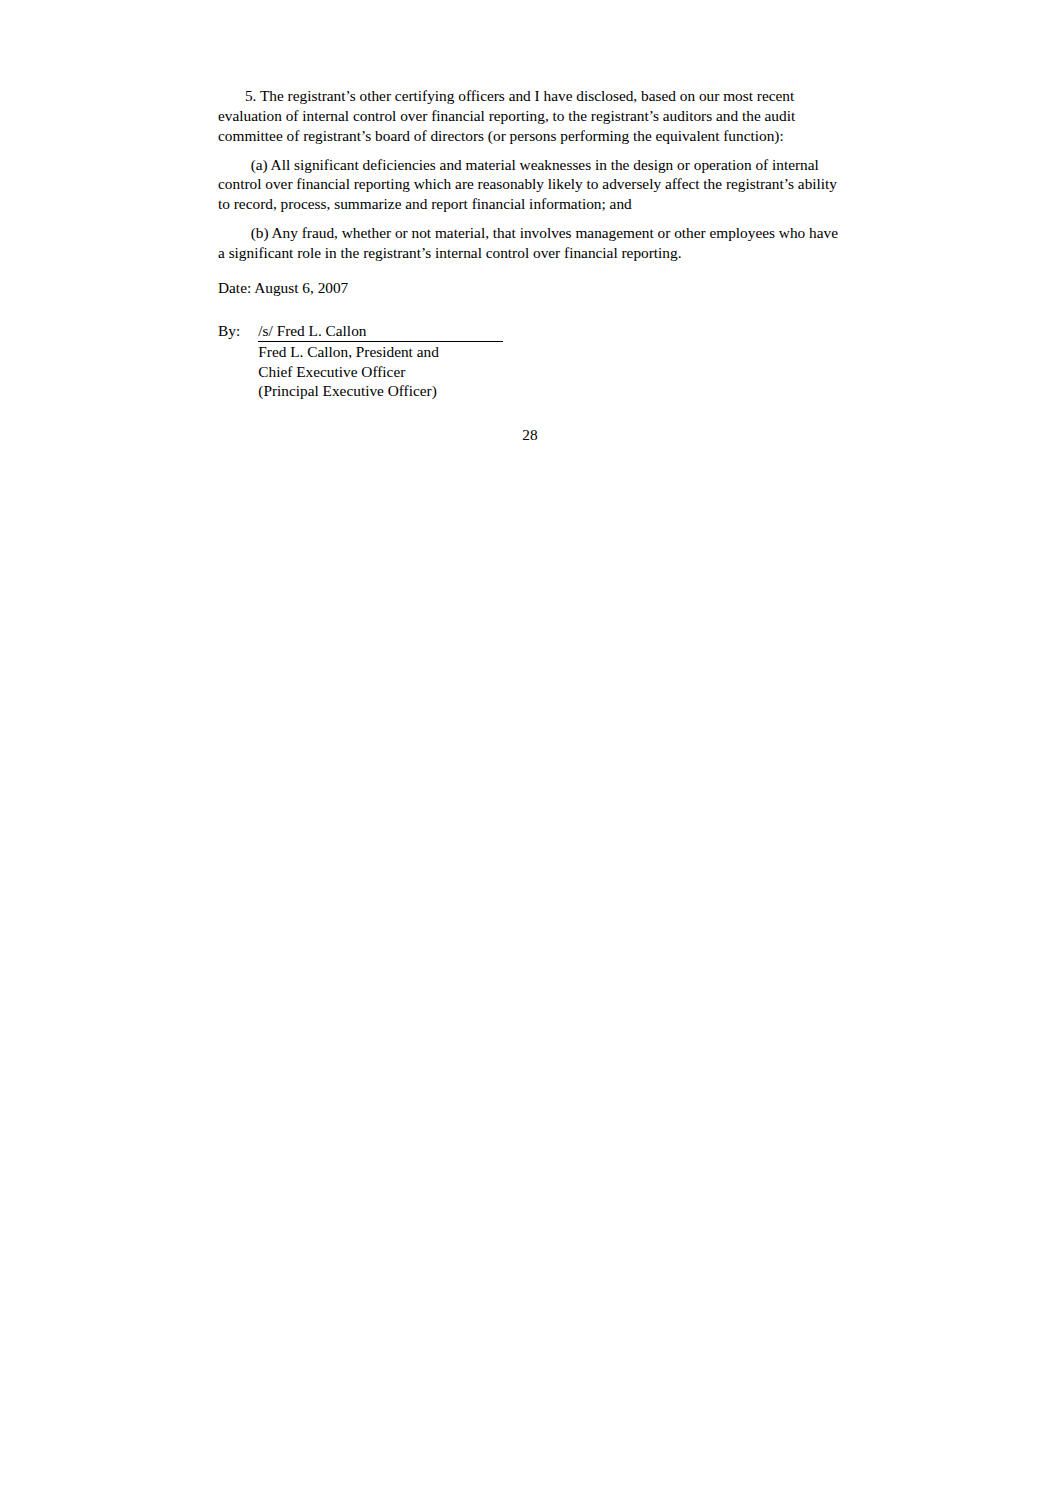5. The registrant’s other certifying officers and I have disclosed, based on our most recent evaluation of internal control over financial reporting, to the registrant’s auditors and the audit committee of registrant’s board of directors (or persons performing the equivalent function):
(a) All significant deficiencies and material weaknesses in the design or operation of internal control over financial reporting which are reasonably likely to adversely affect the registrant’s ability to record, process, summarize and report financial information; and
(b) Any fraud, whether or not material, that involves management or other employees who have a significant role in the registrant’s internal control over financial reporting.
Date: August 6, 2007
| By: | /s/ Fred L. Callon Fred L. Callon, President and Chief Executive Officer (Principal Executive Officer) |
28